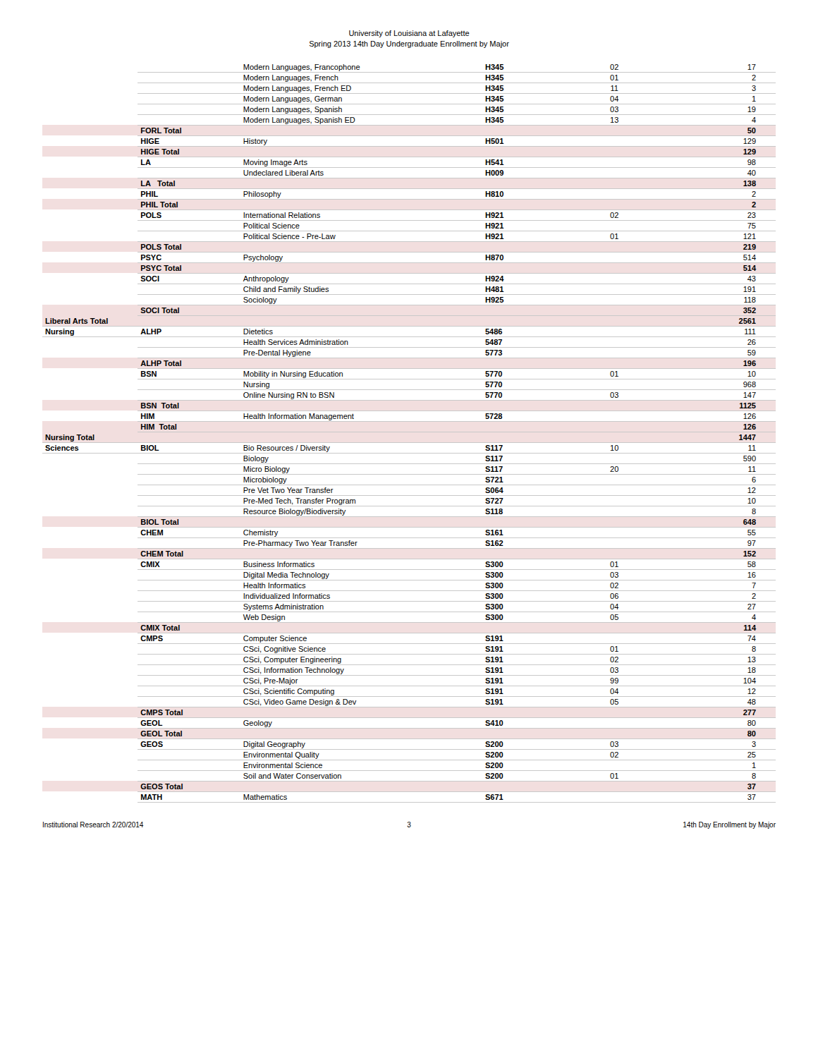University of Louisiana at Lafayette
Spring 2013 14th Day Undergraduate Enrollment by Major
| | | Modern Languages, Francophone | H345 | 02 | 17 |
| | | Modern Languages, French | H345 | 01 | 2 |
| | | Modern Languages, French ED | H345 | 11 | 3 |
| | | Modern Languages, German | H345 | 04 | 1 |
| | | Modern Languages, Spanish | H345 | 03 | 19 |
| | | Modern Languages, Spanish ED | H345 | 13 | 4 |
| | FORL Total | | | | 50 |
| | HIGE | History | H501 | | 129 |
| | HIGE Total | | | | 129 |
| | LA | Moving Image Arts | H541 | | 98 |
| | | Undeclared Liberal Arts | H009 | | 40 |
| | LA Total | | | | 138 |
| | PHIL | Philosophy | H810 | | 2 |
| | PHIL Total | | | | 2 |
| | POLS | International Relations | H921 | 02 | 23 |
| | | Political Science | H921 | | 75 |
| | | Political Science - Pre-Law | H921 | 01 | 121 |
| | POLS Total | | | | 219 |
| | PSYC | Psychology | H870 | | 514 |
| | PSYC Total | | | | 514 |
| | SOCI | Anthropology | H924 | | 43 |
| | | Child and Family Studies | H481 | | 191 |
| | | Sociology | H925 | | 118 |
| | SOCI Total | | | | 352 |
| Liberal Arts Total | | | | | 2561 |
| Nursing | ALHP | Dietetics | 5486 | | 111 |
| | | Health Services Administration | 5487 | | 26 |
| | | Pre-Dental Hygiene | 5773 | | 59 |
| | ALHP Total | | | | 196 |
| | BSN | Mobility in Nursing Education | 5770 | 01 | 10 |
| | | Nursing | 5770 | | 968 |
| | | Online Nursing RN to BSN | 5770 | 03 | 147 |
| | BSN Total | | | | 1125 |
| | HIM | Health Information Management | 5728 | | 126 |
| | HIM Total | | | | 126 |
| Nursing Total | | | | | 1447 |
| Sciences | BIOL | Bio Resources / Diversity | S117 | 10 | 11 |
| | | Biology | S117 | | 590 |
| | | Micro Biology | S117 | 20 | 11 |
| | | Microbiology | S721 | | 6 |
| | | Pre Vet Two Year Transfer | S064 | | 12 |
| | | Pre-Med Tech, Transfer Program | S727 | | 10 |
| | | Resource Biology/Biodiversity | S118 | | 8 |
| | BIOL Total | | | | 648 |
| | CHEM | Chemistry | S161 | | 55 |
| | | Pre-Pharmacy Two Year Transfer | S162 | | 97 |
| | CHEM Total | | | | 152 |
| | CMIX | Business Informatics | S300 | 01 | 58 |
| | | Digital Media Technology | S300 | 03 | 16 |
| | | Health Informatics | S300 | 02 | 7 |
| | | Individualized Informatics | S300 | 06 | 2 |
| | | Systems Administration | S300 | 04 | 27 |
| | | Web Design | S300 | 05 | 4 |
| | CMIX Total | | | | 114 |
| | CMPS | Computer Science | S191 | | 74 |
| | | CSci, Cognitive Science | S191 | 01 | 8 |
| | | CSci, Computer Engineering | S191 | 02 | 13 |
| | | CSci, Information Technology | S191 | 03 | 18 |
| | | CSci, Pre-Major | S191 | 99 | 104 |
| | | CSci, Scientific Computing | S191 | 04 | 12 |
| | | CSci, Video Game Design & Dev | S191 | 05 | 48 |
| | CMPS Total | | | | 277 |
| | GEOL | Geology | S410 | | 80 |
| | GEOL Total | | | | 80 |
| | GEOS | Digital Geography | S200 | 03 | 3 |
| | | Environmental Quality | S200 | 02 | 25 |
| | | Environmental Science | S200 | | 1 |
| | | Soil and Water Conservation | S200 | 01 | 8 |
| | GEOS Total | | | | 37 |
| | MATH | Mathematics | S671 | | 37 |
Institutional Research 2/20/2014
3
14th Day Enrollment by Major